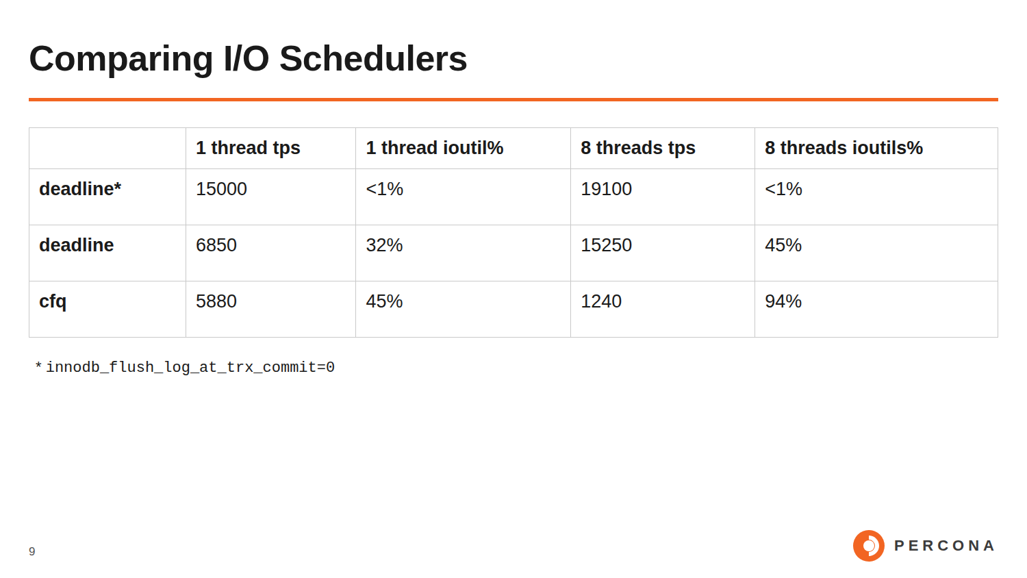Comparing I/O Schedulers
| | 1 thread tps | 1 thread ioutil% | 8 threads tps | 8 threads ioutils% |
| --- | --- | --- | --- | --- |
| deadline* | 15000 | <1% | 19100 | <1% |
| deadline | 6850 | 32% | 15250 | 45% |
| cfq | 5880 | 45% | 1240 | 94% |
* innodb_flush_log_at_trx_commit=0
9
PERCONA